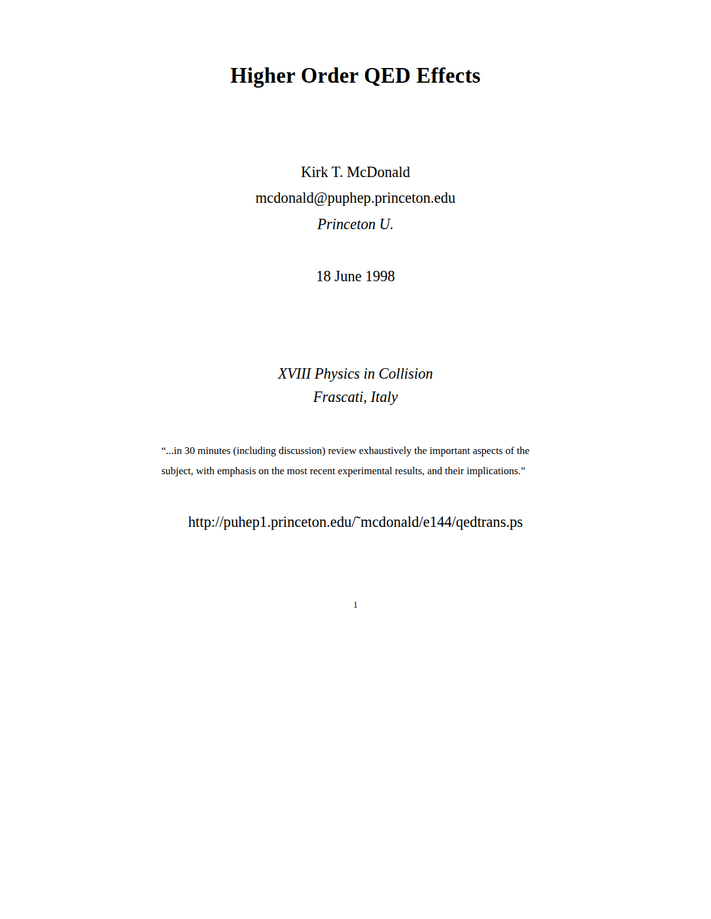Higher Order QED Effects
Kirk T. McDonald
mcdonald@puphep.princeton.edu
Princeton U.
18 June 1998
XVIII Physics in Collision
Frascati, Italy
“...in 30 minutes (including discussion) review exhaustively the important aspects of the subject, with emphasis on the most recent experimental results, and their implications.”
http://puhep1.princeton.edu/˜mcdonald/e144/qedtrans.ps
1